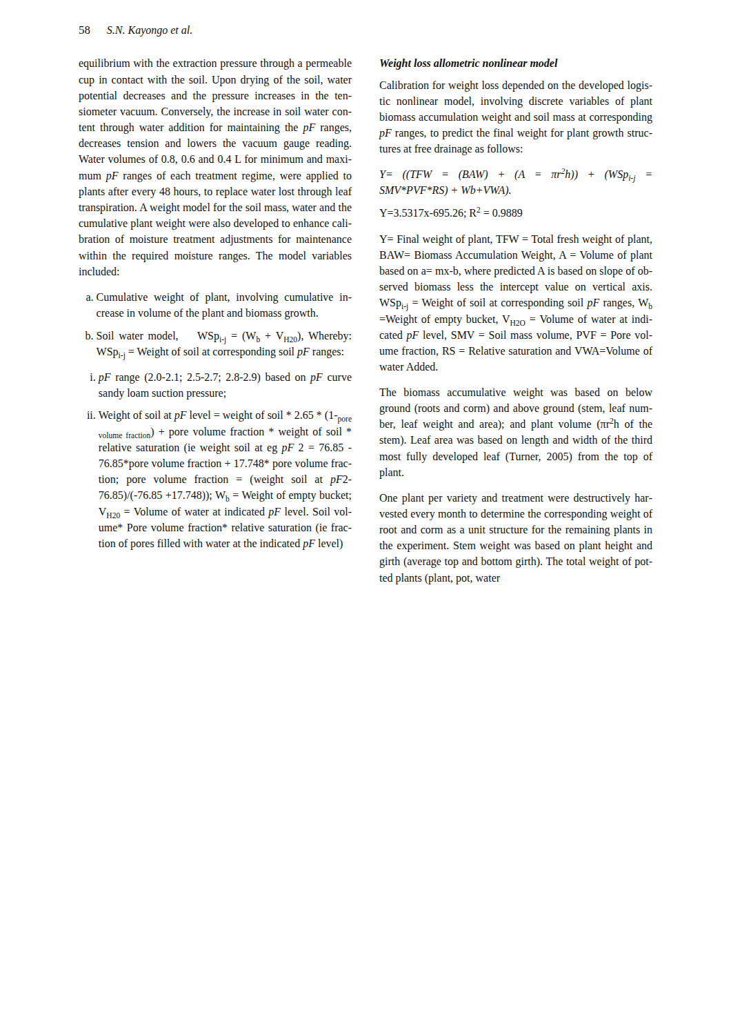58 S.N. Kayongo et al.
equilibrium with the extraction pressure through a permeable cup in contact with the soil. Upon drying of the soil, water potential decreases and the pressure increases in the tensiometer vacuum. Conversely, the increase in soil water content through water addition for maintaining the pF ranges, decreases tension and lowers the vacuum gauge reading. Water volumes of 0.8, 0.6 and 0.4 L for minimum and maximum pF ranges of each treatment regime, were applied to plants after every 48 hours, to replace water lost through leaf transpiration. A weight model for the soil mass, water and the cumulative plant weight were also developed to enhance calibration of moisture treatment adjustments for maintenance within the required moisture ranges. The model variables included:
Cumulative weight of plant, involving cumulative increase in volume of the plant and biomass growth.
Soil water model, WSpi-j = (Wb + VH20), Whereby: WSpi-j = Weight of soil at corresponding soil pF ranges:
pF range (2.0-2.1; 2.5-2.7; 2.8-2.9) based on pF curve sandy loam suction pressure;
Weight of soil at pF level = weight of soil * 2.65 * (1-pore volume fraction) + pore volume fraction * weight of soil * relative saturation (ie weight soil at eg pF 2 = 76.85 - 76.85*pore volume fraction + 17.748* pore volume fraction; pore volume fraction = (weight soil at pF2-76.85)/(-76.85 +17.748)); Wb = Weight of empty bucket; VH20 = Volume of water at indicated pF level. Soil volume* Pore volume fraction* relative saturation (ie fraction of pores filled with water at the indicated pF level)
Weight loss allometric nonlinear model
Calibration for weight loss depended on the developed logistic nonlinear model, involving discrete variables of plant biomass accumulation weight and soil mass at corresponding pF ranges, to predict the final weight for plant growth structures at free drainage as follows:
Y= ((TFW = (BAW) + (A = πr2h)) + (WSpi-j = SMV*PVF*RS) + Wb+VWA).
Y=3.5317x-695.26; R2 = 0.9889
Y= Final weight of plant, TFW = Total fresh weight of plant, BAW= Biomass Accumulation Weight, A = Volume of plant based on a= mx-b, where predicted A is based on slope of observed biomass less the intercept value on vertical axis. WSpi-j = Weight of soil at corresponding soil pF ranges, Wb =Weight of empty bucket, VH2O = Volume of water at indicated pF level, SMV = Soil mass volume, PVF = Pore volume fraction, RS = Relative saturation and VWA=Volume of water Added.
The biomass accumulative weight was based on below ground (roots and corm) and above ground (stem, leaf number, leaf weight and area); and plant volume (πr2h of the stem). Leaf area was based on length and width of the third most fully developed leaf (Turner, 2005) from the top of plant.
One plant per variety and treatment were destructively harvested every month to determine the corresponding weight of root and corm as a unit structure for the remaining plants in the experiment. Stem weight was based on plant height and girth (average top and bottom girth). The total weight of potted plants (plant, pot, water